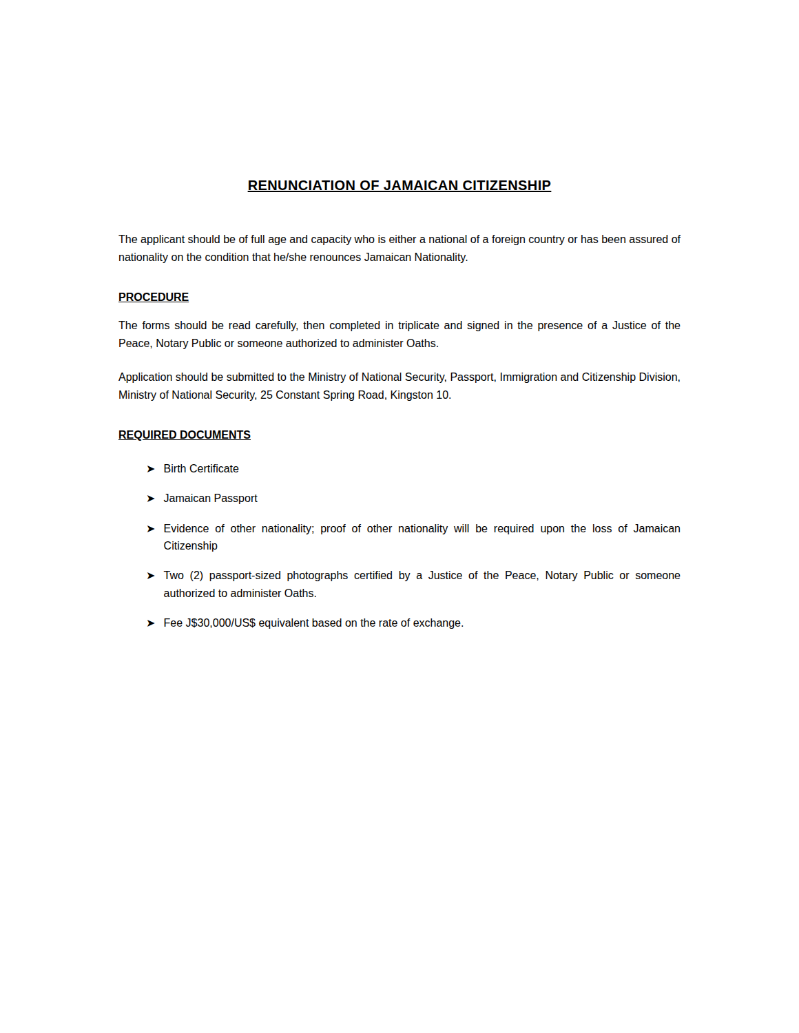RENUNCIATION OF JAMAICAN CITIZENSHIP
The applicant should be of full age and capacity who is either a national of a foreign country or has been assured of nationality on the condition that he/she renounces Jamaican Nationality.
PROCEDURE
The forms should be read carefully, then completed in triplicate and signed in the presence of a Justice of the Peace, Notary Public or someone authorized to administer Oaths.
Application should be submitted to the Ministry of National Security, Passport, Immigration and Citizenship Division, Ministry of National Security, 25 Constant Spring Road, Kingston 10.
REQUIRED DOCUMENTS
Birth Certificate
Jamaican Passport
Evidence of other nationality; proof of other nationality will be required upon the loss of Jamaican Citizenship
Two (2) passport-sized photographs certified by a Justice of the Peace, Notary Public or someone authorized to administer Oaths.
Fee J$30,000/US$ equivalent based on the rate of exchange.